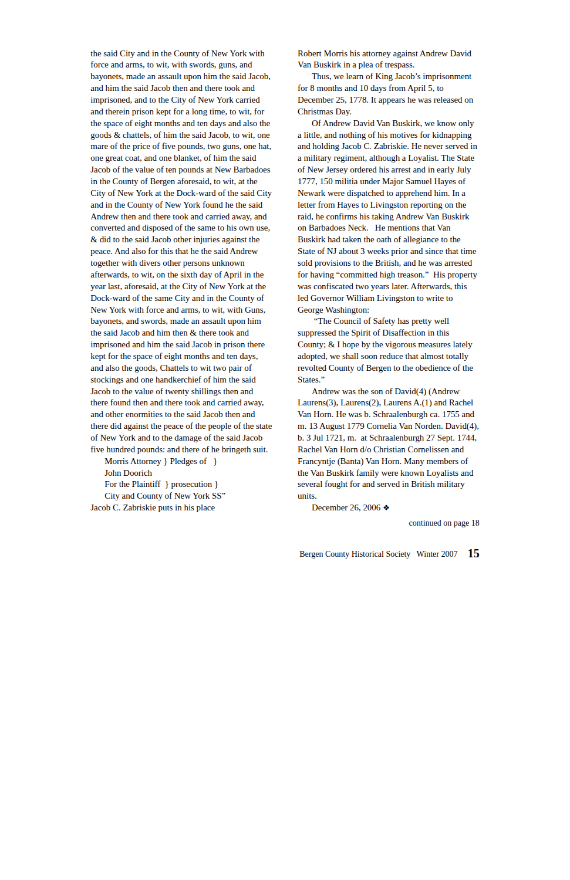the said City and in the County of New York with force and arms, to wit, with swords, guns, and bayonets, made an assault upon him the said Jacob, and him the said Jacob then and there took and imprisoned, and to the City of New York carried and therein prison kept for a long time, to wit, for the space of eight months and ten days and also the goods & chattels, of him the said Jacob, to wit, one mare of the price of five pounds, two guns, one hat, one great coat, and one blanket, of him the said Jacob of the value of ten pounds at New Barbadoes in the County of Bergen aforesaid, to wit, at the City of New York at the Dock-ward of the said City and in the County of New York found he the said Andrew then and there took and carried away, and converted and disposed of the same to his own use, & did to the said Jacob other injuries against the peace. And also for this that he the said Andrew together with divers other persons unknown afterwards, to wit, on the sixth day of April in the year last, aforesaid, at the City of New York at the Dock-ward of the same City and in the County of New York with force and arms, to wit, with Guns, bayonets, and swords, made an assault upon him the said Jacob and him then & there took and imprisoned and him the said Jacob in prison there kept for the space of eight months and ten days, and also the goods, Chattels to wit two pair of stockings and one handkerchief of him the said Jacob to the value of twenty shillings then and there found then and there took and carried away, and other enormities to the said Jacob then and there did against the peace of the people of the state of New York and to the damage of the said Jacob five hundred pounds: and there of he bringeth suit.
Morris Attorney } Pledges of }
John Doorich
For the Plaintiff } prosecution }
City and County of New York SS”
Jacob C. Zabriskie puts in his place
Robert Morris his attorney against Andrew David Van Buskirk in a plea of trespass.
Thus, we learn of King Jacob’s imprisonment for 8 months and 10 days from April 5, to December 25, 1778. It appears he was released on Christmas Day.
Of Andrew David Van Buskirk, we know only a little, and nothing of his motives for kidnapping and holding Jacob C. Zabriskie. He never served in a military regiment, although a Loyalist. The State of New Jersey ordered his arrest and in early July 1777, 150 militia under Major Samuel Hayes of Newark were dispatched to apprehend him. In a letter from Hayes to Livingston reporting on the raid, he confirms his taking Andrew Van Buskirk on Barbadoes Neck. He mentions that Van Buskirk had taken the oath of allegiance to the State of NJ about 3 weeks prior and since that time sold provisions to the British, and he was arrested for having “committed high treason.” His property was confiscated two years later. Afterwards, this led Governor William Livingston to write to George Washington:
“The Council of Safety has pretty well suppressed the Spirit of Disaffection in this County; & I hope by the vigorous measures lately adopted, we shall soon reduce that almost totally revolted County of Bergen to the obedience of the States.”
Andrew was the son of David(4) (Andrew Laurens(3), Laurens(2), Laurens A.(1) and Rachel Van Horn. He was b. Schraalenburgh ca. 1755 and m. 13 August 1779 Cornelia Van Norden. David(4), b. 3 Jul 1721, m. at Schraalenburgh 27 Sept. 1744, Rachel Van Horn d/o Christian Cornelissen and Francyntje (Banta) Van Horn. Many members of the Van Buskirk family were known Loyalists and several fought for and served in British military units.
December 26, 2006 ❖
continued on page 18
Bergen County Historical Society Winter 2007 15